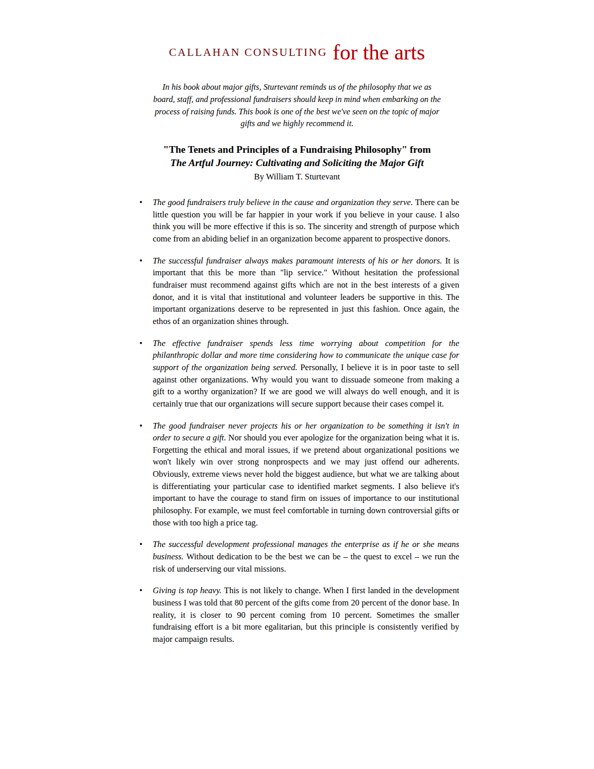CALLAHAN CONSULTING for the arts
In his book about major gifts, Sturtevant reminds us of the philosophy that we as board, staff, and professional fundraisers should keep in mind when embarking on the process of raising funds. This book is one of the best we've seen on the topic of major gifts and we highly recommend it.
"The Tenets and Principles of a Fundraising Philosophy" from
The Artful Journey: Cultivating and Soliciting the Major Gift
By William T. Sturtevant
The good fundraisers truly believe in the cause and organization they serve. There can be little question you will be far happier in your work if you believe in your cause. I also think you will be more effective if this is so. The sincerity and strength of purpose which come from an abiding belief in an organization become apparent to prospective donors.
The successful fundraiser always makes paramount interests of his or her donors. It is important that this be more than "lip service." Without hesitation the professional fundraiser must recommend against gifts which are not in the best interests of a given donor, and it is vital that institutional and volunteer leaders be supportive in this. The important organizations deserve to be represented in just this fashion. Once again, the ethos of an organization shines through.
The effective fundraiser spends less time worrying about competition for the philanthropic dollar and more time considering how to communicate the unique case for support of the organization being served. Personally, I believe it is in poor taste to sell against other organizations. Why would you want to dissuade someone from making a gift to a worthy organization? If we are good we will always do well enough, and it is certainly true that our organizations will secure support because their cases compel it.
The good fundraiser never projects his or her organization to be something it isn't in order to secure a gift. Nor should you ever apologize for the organization being what it is. Forgetting the ethical and moral issues, if we pretend about organizational positions we won't likely win over strong nonprospects and we may just offend our adherents. Obviously, extreme views never hold the biggest audience, but what we are talking about is differentiating your particular case to identified market segments. I also believe it's important to have the courage to stand firm on issues of importance to our institutional philosophy. For example, we must feel comfortable in turning down controversial gifts or those with too high a price tag.
The successful development professional manages the enterprise as if he or she means business. Without dedication to be the best we can be – the quest to excel – we run the risk of underserving our vital missions.
Giving is top heavy. This is not likely to change. When I first landed in the development business I was told that 80 percent of the gifts come from 20 percent of the donor base. In reality, it is closer to 90 percent coming from 10 percent. Sometimes the smaller fundraising effort is a bit more egalitarian, but this principle is consistently verified by major campaign results.